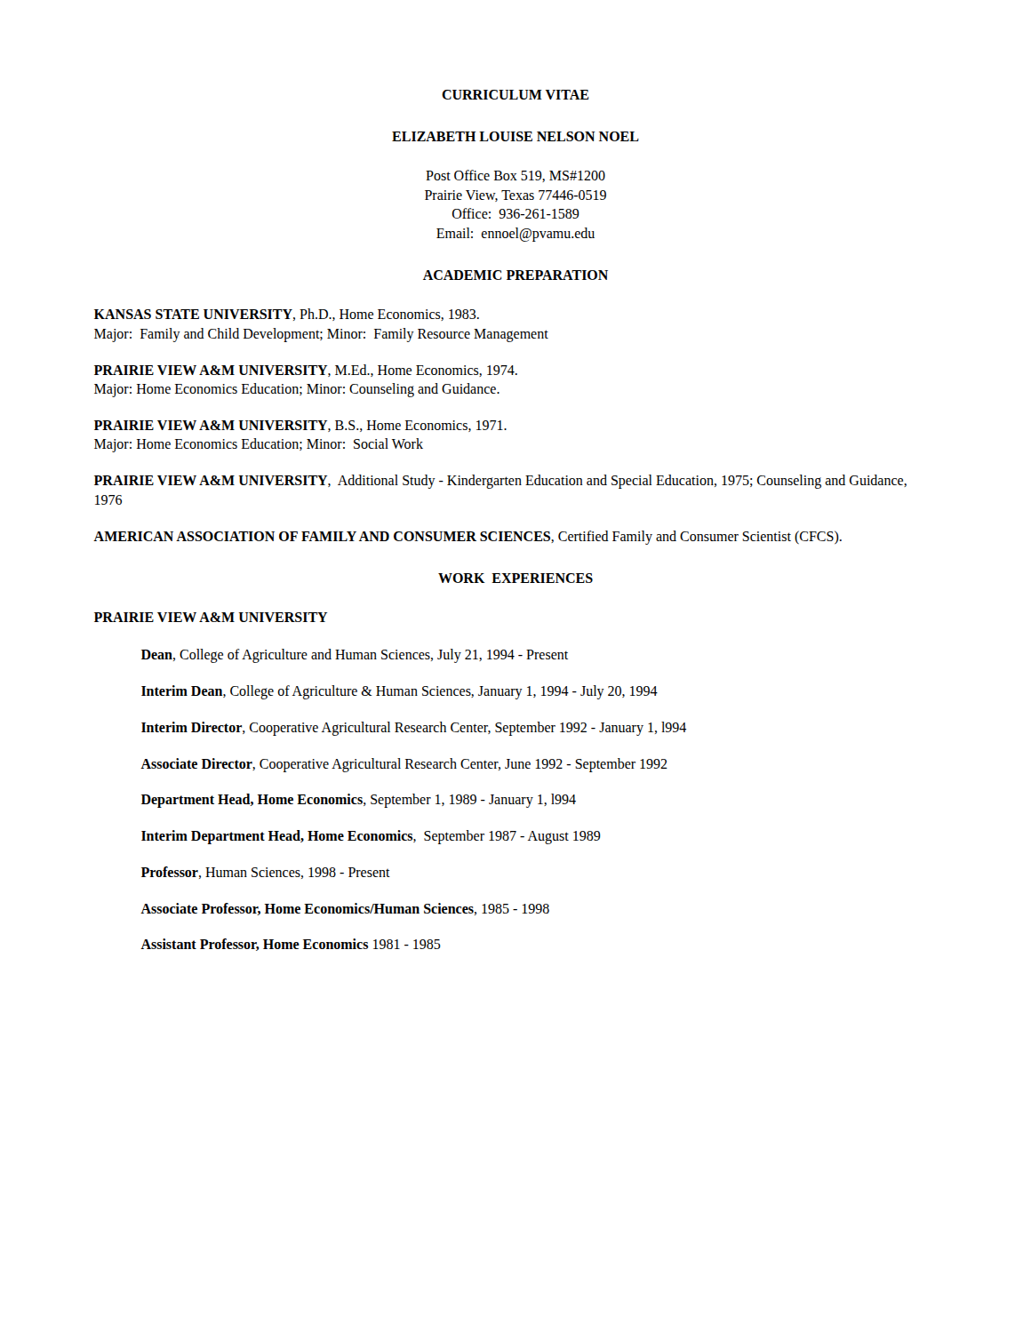CURRICULUM VITAE
ELIZABETH LOUISE NELSON NOEL
Post Office Box 519, MS#1200
Prairie View, Texas 77446-0519
Office: 936-261-1589
Email: ennoel@pvamu.edu
ACADEMIC PREPARATION
KANSAS STATE UNIVERSITY, Ph.D., Home Economics, 1983.
Major: Family and Child Development; Minor: Family Resource Management
PRAIRIE VIEW A&M UNIVERSITY, M.Ed., Home Economics, 1974.
Major: Home Economics Education; Minor: Counseling and Guidance.
PRAIRIE VIEW A&M UNIVERSITY, B.S., Home Economics, 1971.
Major: Home Economics Education; Minor: Social Work
PRAIRIE VIEW A&M UNIVERSITY, Additional Study - Kindergarten Education and Special Education, 1975; Counseling and Guidance, 1976
AMERICAN ASSOCIATION OF FAMILY AND CONSUMER SCIENCES, Certified Family and Consumer Scientist (CFCS).
WORK EXPERIENCES
PRAIRIE VIEW A&M UNIVERSITY
Dean, College of Agriculture and Human Sciences, July 21, 1994 - Present
Interim Dean, College of Agriculture & Human Sciences, January 1, 1994 - July 20, 1994
Interim Director, Cooperative Agricultural Research Center, September 1992 - January 1, l994
Associate Director, Cooperative Agricultural Research Center, June 1992 - September 1992
Department Head, Home Economics, September 1, 1989 - January 1, l994
Interim Department Head, Home Economics, September 1987 - August 1989
Professor, Human Sciences, 1998 - Present
Associate Professor, Home Economics/Human Sciences, 1985 - 1998
Assistant Professor, Home Economics 1981 - 1985